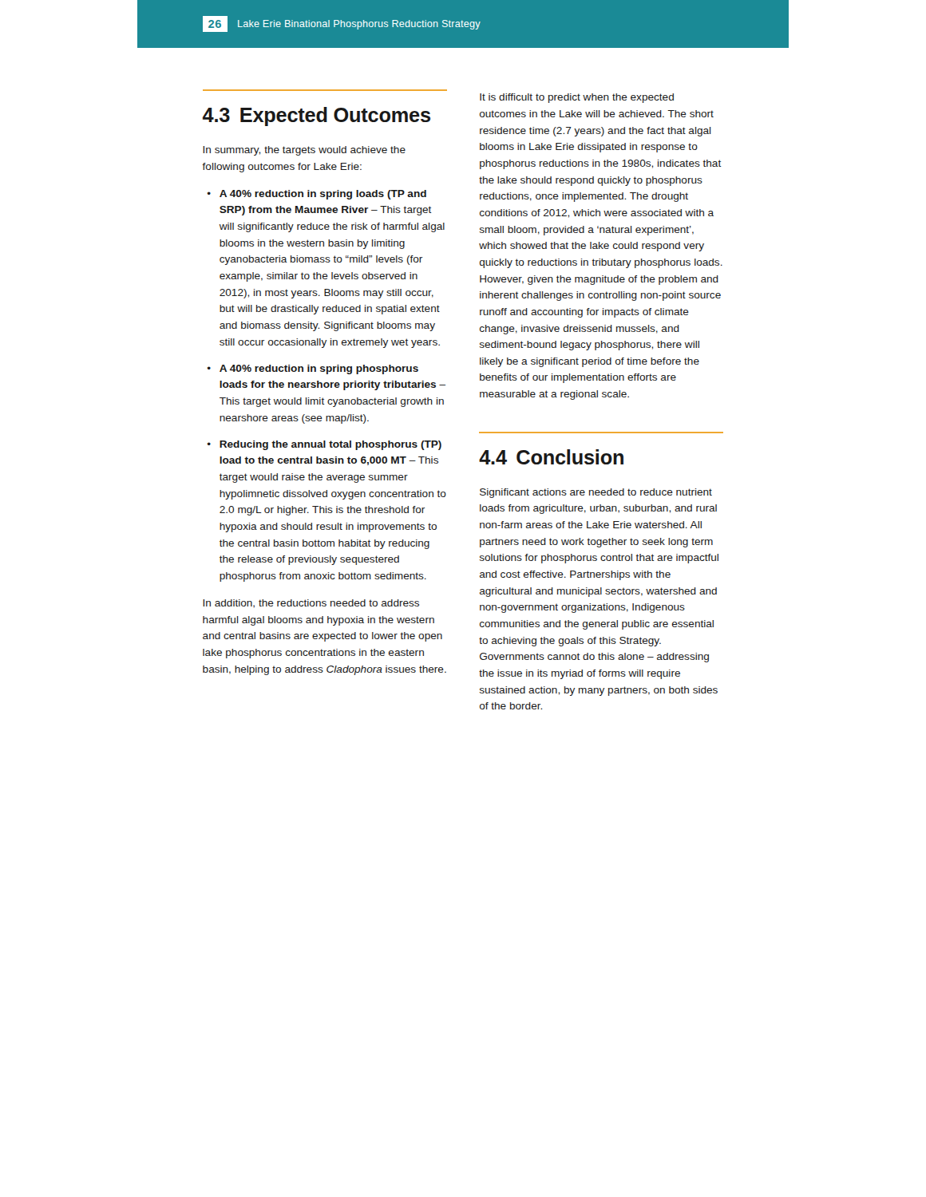26 Lake Erie Binational Phosphorus Reduction Strategy
4.3 Expected Outcomes
In summary, the targets would achieve the following outcomes for Lake Erie:
A 40% reduction in spring loads (TP and SRP) from the Maumee River – This target will significantly reduce the risk of harmful algal blooms in the western basin by limiting cyanobacteria biomass to “mild” levels (for example, similar to the levels observed in 2012), in most years. Blooms may still occur, but will be drastically reduced in spatial extent and biomass density. Significant blooms may still occur occasionally in extremely wet years.
A 40% reduction in spring phosphorus loads for the nearshore priority tributaries – This target would limit cyanobacterial growth in nearshore areas (see map/list).
Reducing the annual total phosphorus (TP) load to the central basin to 6,000 MT – This target would raise the average summer hypolimnetic dissolved oxygen concentration to 2.0 mg/L or higher. This is the threshold for hypoxia and should result in improvements to the central basin bottom habitat by reducing the release of previously sequestered phosphorus from anoxic bottom sediments.
In addition, the reductions needed to address harmful algal blooms and hypoxia in the western and central basins are expected to lower the open lake phosphorus concentrations in the eastern basin, helping to address Cladophora issues there.
It is difficult to predict when the expected outcomes in the Lake will be achieved. The short residence time (2.7 years) and the fact that algal blooms in Lake Erie dissipated in response to phosphorus reductions in the 1980s, indicates that the lake should respond quickly to phosphorus reductions, once implemented. The drought conditions of 2012, which were associated with a small bloom, provided a ‘natural experiment’, which showed that the lake could respond very quickly to reductions in tributary phosphorus loads. However, given the magnitude of the problem and inherent challenges in controlling non-point source runoff and accounting for impacts of climate change, invasive dreissenid mussels, and sediment-bound legacy phosphorus, there will likely be a significant period of time before the benefits of our implementation efforts are measurable at a regional scale.
4.4 Conclusion
Significant actions are needed to reduce nutrient loads from agriculture, urban, suburban, and rural non-farm areas of the Lake Erie watershed. All partners need to work together to seek long term solutions for phosphorus control that are impactful and cost effective. Partnerships with the agricultural and municipal sectors, watershed and non-government organizations, Indigenous communities and the general public are essential to achieving the goals of this Strategy. Governments cannot do this alone – addressing the issue in its myriad of forms will require sustained action, by many partners, on both sides of the border.